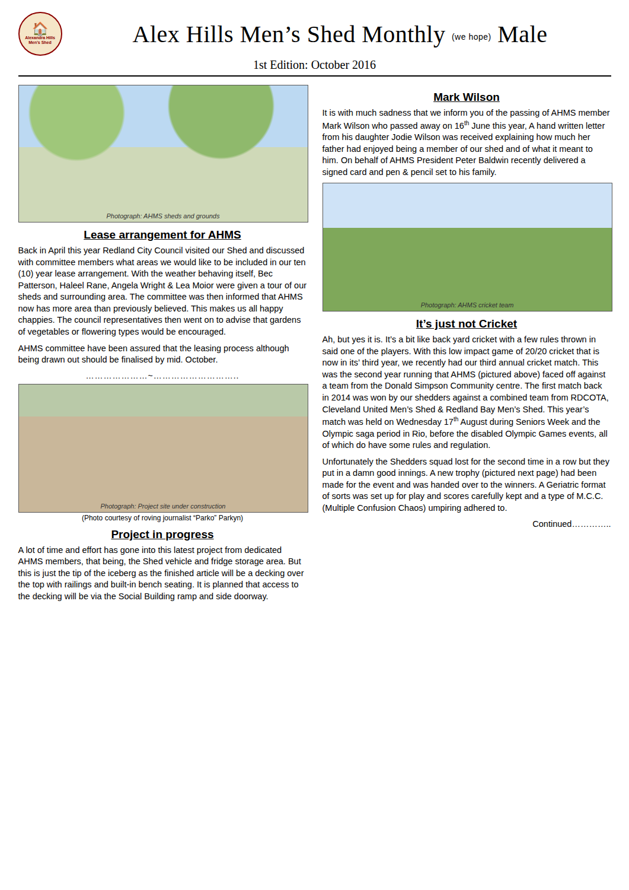🏠
Alexandra Hills
Men's Shed
Alex Hills Men’s Shed Monthly (we hope) Male
1st Edition: October 2016
Photograph: AHMS sheds and grounds
Lease arrangement for AHMS
Back in April this year Redland City Council visited our Shed and discussed with committee members what areas we would like to be included in our ten (10) year lease arrangement. With the weather behaving itself, Bec Patterson, Haleel Rane, Angela Wright & Lea Moior were given a tour of our sheds and surrounding area. The committee was then informed that AHMS now has more area than previously believed. This makes us all happy chappies. The council representatives then went on to advise that gardens of vegetables or flowering types would be encouraged.
AHMS committee have been assured that the leasing process although being drawn out should be finalised by mid. October.
…………………~………………………..
Photograph: Project site under construction
(Photo courtesy of roving journalist “Parko” Parkyn)
Project in progress
A lot of time and effort has gone into this latest project from dedicated AHMS members, that being, the Shed vehicle and fridge storage area. But this is just the tip of the iceberg as the finished article will be a decking over the top with railings and built-in bench seating. It is planned that access to the decking will be via the Social Building ramp and side doorway.
Mark Wilson
It is with much sadness that we inform you of the passing of AHMS member Mark Wilson who passed away on 16th June this year, A hand written letter from his daughter Jodie Wilson was received explaining how much her father had enjoyed being a member of our shed and of what it meant to him. On behalf of AHMS President Peter Baldwin recently delivered a signed card and pen & pencil set to his family.
Photograph: AHMS cricket team
It’s just not Cricket
Ah, but yes it is. It’s a bit like back yard cricket with a few rules thrown in said one of the players. With this low impact game of 20/20 cricket that is now in its’ third year, we recently had our third annual cricket match. This was the second year running that AHMS (pictured above) faced off against a team from the Donald Simpson Community centre. The first match back in 2014 was won by our shedders against a combined team from RDCOTA, Cleveland United Men’s Shed & Redland Bay Men’s Shed. This year’s match was held on Wednesday 17th August during Seniors Week and the Olympic saga period in Rio, before the disabled Olympic Games events, all of which do have some rules and regulation.
Unfortunately the Shedders squad lost for the second time in a row but they put in a damn good innings. A new trophy (pictured next page) had been made for the event and was handed over to the winners. A Geriatric format of sorts was set up for play and scores carefully kept and a type of M.C.C. (Multiple Confusion Chaos) umpiring adhered to.
Continued…………..